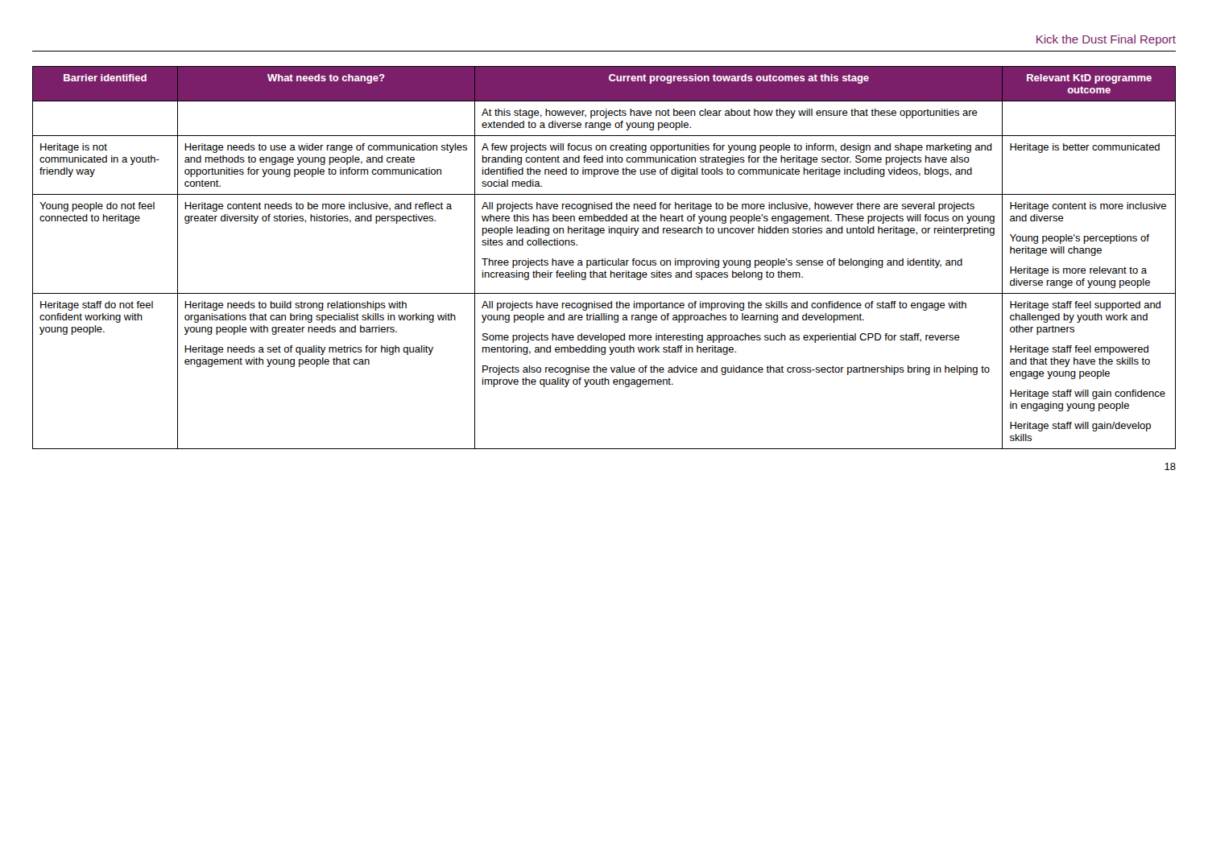Kick the Dust Final Report
| Barrier identified | What needs to change? | Current progression towards outcomes at this stage | Relevant KtD programme outcome |
| --- | --- | --- | --- |
| | | At this stage, however, projects have not been clear about how they will ensure that these opportunities are extended to a diverse range of young people. | |
| Heritage is not communicated in a youth-friendly way | Heritage needs to use a wider range of communication styles and methods to engage young people, and create opportunities for young people to inform communication content. | A few projects will focus on creating opportunities for young people to inform, design and shape marketing and branding content and feed into communication strategies for the heritage sector. Some projects have also identified the need to improve the use of digital tools to communicate heritage including videos, blogs, and social media. | Heritage is better communicated |
| Young people do not feel connected to heritage | Heritage content needs to be more inclusive, and reflect a greater diversity of stories, histories, and perspectives. | All projects have recognised the need for heritage to be more inclusive, however there are several projects where this has been embedded at the heart of young people's engagement. These projects will focus on young people leading on heritage inquiry and research to uncover hidden stories and untold heritage, or reinterpreting sites and collections. Three projects have a particular focus on improving young people's sense of belonging and identity, and increasing their feeling that heritage sites and spaces belong to them. | Heritage content is more inclusive and diverse Young people's perceptions of heritage will change Heritage is more relevant to a diverse range of young people |
| Heritage staff do not feel confident working with young people. | Heritage needs to build strong relationships with organisations that can bring specialist skills in working with young people with greater needs and barriers. Heritage needs a set of quality metrics for high quality engagement with young people that can | All projects have recognised the importance of improving the skills and confidence of staff to engage with young people and are trialling a range of approaches to learning and development. Some projects have developed more interesting approaches such as experiential CPD for staff, reverse mentoring, and embedding youth work staff in heritage. Projects also recognise the value of the advice and guidance that cross-sector partnerships bring in helping to improve the quality of youth engagement. | Heritage staff feel supported and challenged by youth work and other partners Heritage staff feel empowered and that they have the skills to engage young people Heritage staff will gain confidence in engaging young people Heritage staff will gain/develop skills |
18